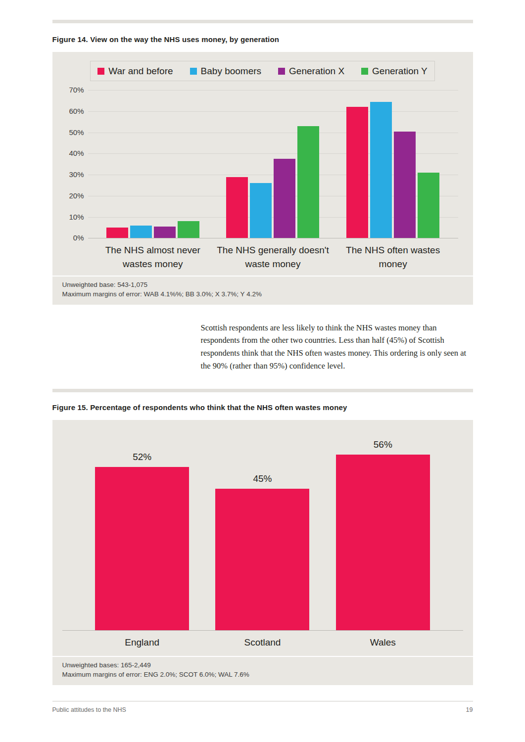Figure 14. View on the way the NHS uses money, by generation
War and before Baby boomers Generation X Generation Y
70%
60%
50%
40%
30%
20%
10%
0%
The NHS almost never wastes money
The NHS generally doesn't waste money
The NHS often wastes money
Unweighted base: 543-1,075
Maximum margins of error: WAB 4.1%%; BB 3.0%; X 3.7%; Y 4.2%
Scottish respondents are less likely to think the NHS wastes money than respondents from the other two countries. Less than half (45%) of Scottish respondents think that the NHS often wastes money. This ordering is only seen at the 90% (rather than 95%) confidence level.
Figure 15. Percentage of respondents who think that the NHS often wastes money
52%
45%
56%
England
Scotland
Wales
Unweighted bases: 165-2,449
Maximum margins of error: ENG 2.0%; SCOT 6.0%; WAL 7.6%
Public attitudes to the NHS 19